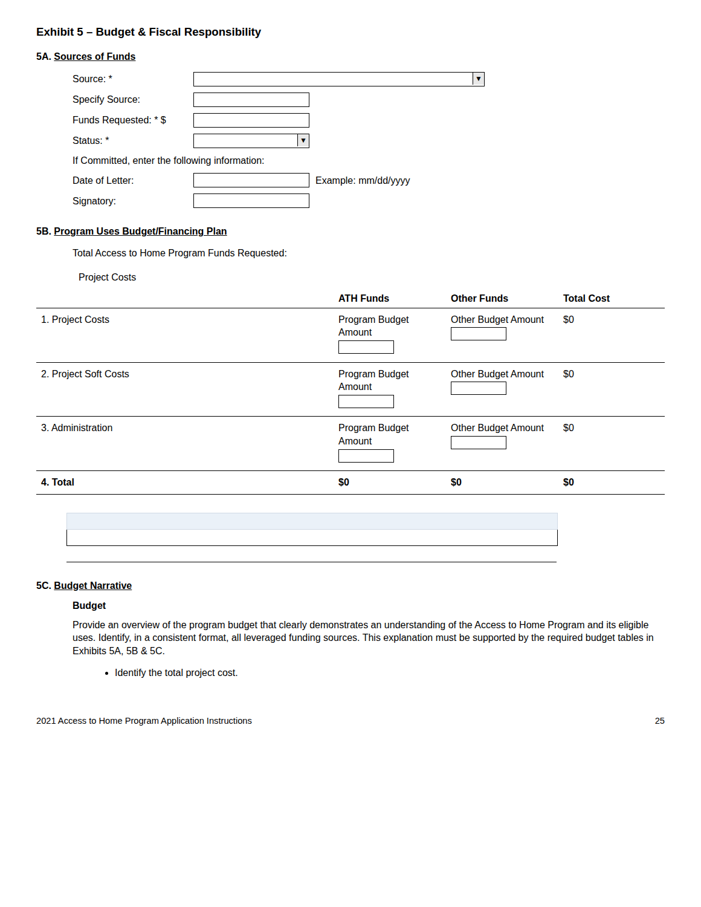Exhibit 5 – Budget & Fiscal Responsibility
5A. Sources of Funds
Source: * ▼
Specify Source:
Funds Requested: * $
Status: * ▼
If Committed, enter the following information:
Date of Letter: Example: mm/dd/yyyy
Signatory:
5B. Program Uses Budget/Financing Plan
Total Access to Home Program Funds Requested:
Project Costs
| | ATH Funds | Other Funds | Total Cost |
| --- | --- | --- | --- |
| 1. Project Costs | Program Budget Amount | Other Budget Amount | $0 |
| 2. Project Soft Costs | Program Budget Amount | Other Budget Amount | $0 |
| 3. Administration | Program Budget Amount | Other Budget Amount | $0 |
| 4. Total | $0 | $0 | $0 |
5C. Budget Narrative
Budget
Provide an overview of the program budget that clearly demonstrates an understanding of the Access to Home Program and its eligible uses. Identify, in a consistent format, all leveraged funding sources. This explanation must be supported by the required budget tables in Exhibits 5A, 5B & 5C.
Identify the total project cost.
2021 Access to Home Program Application Instructions 25